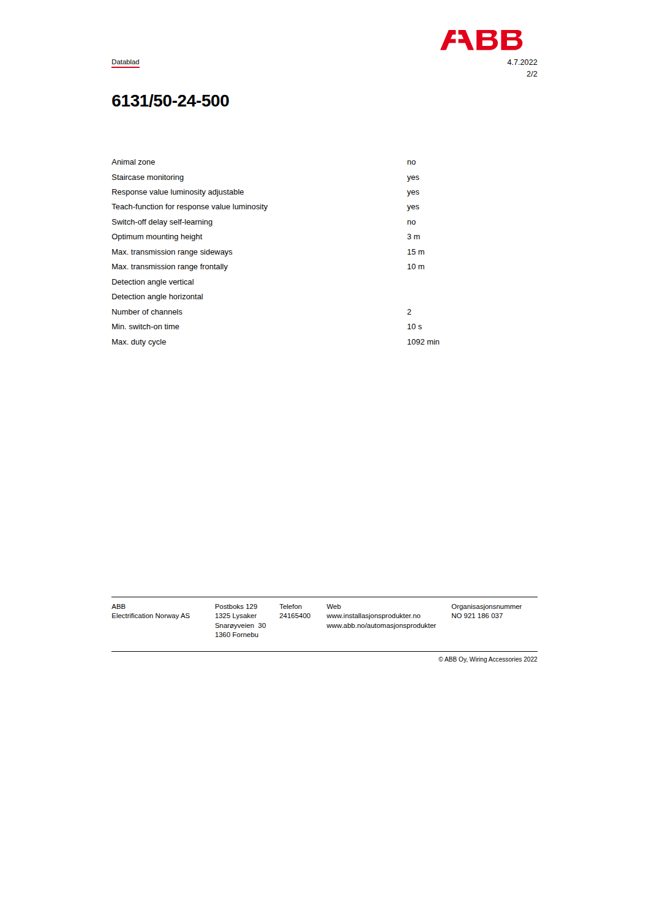Datablad
4.7.2022
2/2
6131/50-24-500
| Animal zone | no |
| Staircase monitoring | yes |
| Response value luminosity adjustable | yes |
| Teach-function for response value luminosity | yes |
| Switch-off delay self-learning | no |
| Optimum mounting height | 3 m |
| Max. transmission range sideways | 15 m |
| Max. transmission range frontally | 10 m |
| Detection angle vertical | |
| Detection angle horizontal | |
| Number of channels | 2 |
| Min. switch-on time | 10 s |
| Max. duty cycle | 1092 min |
ABB
Electrification Norway AS
Postboks 129
1325 Lysaker
Snarøyveien 30
1360 Fornebu
Telefon
24165400
Web
www.installasjonsprodukter.no
www.abb.no/automasjonsprodukter
Organisasjonsnummer
NO 921 186 037
© ABB Oy, Wiring Accessories 2022